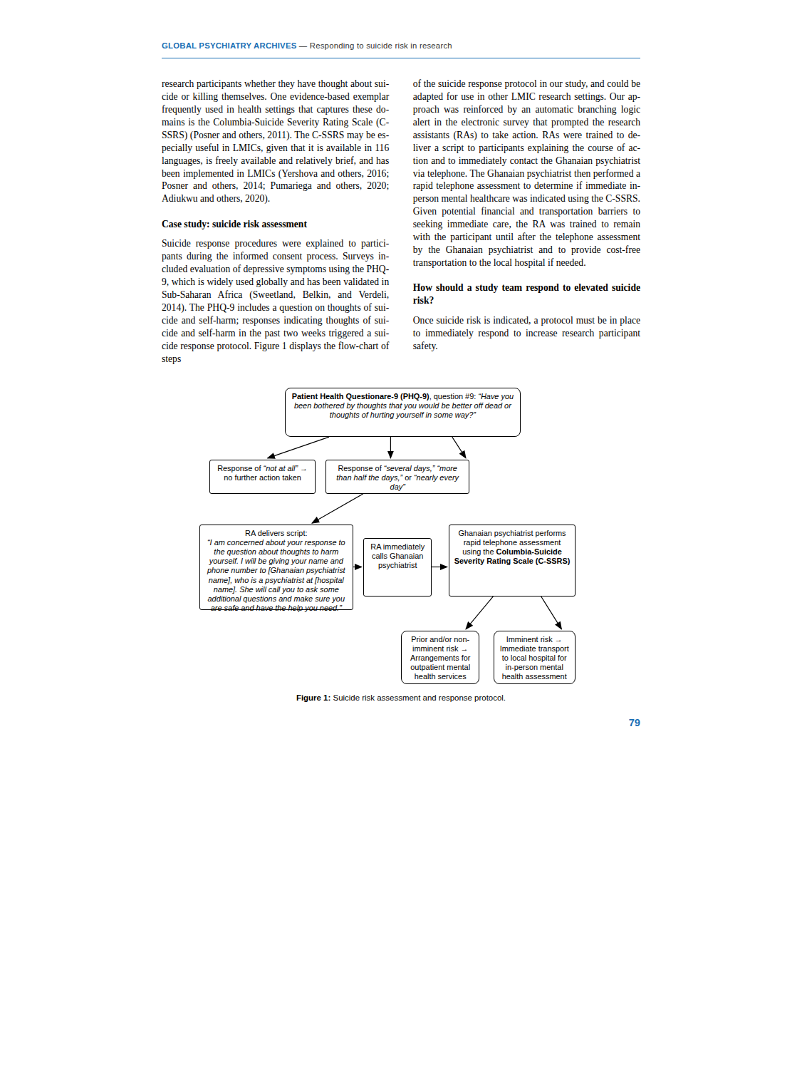GLOBAL PSYCHIATRY ARCHIVES — Responding to suicide risk in research
research participants whether they have thought about suicide or killing themselves. One evidence-based exemplar frequently used in health settings that captures these domains is the Columbia-Suicide Severity Rating Scale (C-SSRS) (Posner and others, 2011). The C-SSRS may be especially useful in LMICs, given that it is available in 116 languages, is freely available and relatively brief, and has been implemented in LMICs (Yershova and others, 2016; Posner and others, 2014; Pumariega and others, 2020; Adiukwu and others, 2020).
Case study: suicide risk assessment
Suicide response procedures were explained to participants during the informed consent process. Surveys included evaluation of depressive symptoms using the PHQ-9, which is widely used globally and has been validated in Sub-Saharan Africa (Sweetland, Belkin, and Verdeli, 2014). The PHQ-9 includes a question on thoughts of suicide and self-harm; responses indicating thoughts of suicide and self-harm in the past two weeks triggered a suicide response protocol. Figure 1 displays the flow-chart of steps
of the suicide response protocol in our study, and could be adapted for use in other LMIC research settings. Our approach was reinforced by an automatic branching logic alert in the electronic survey that prompted the research assistants (RAs) to take action. RAs were trained to deliver a script to participants explaining the course of action and to immediately contact the Ghanaian psychiatrist via telephone. The Ghanaian psychiatrist then performed a rapid telephone assessment to determine if immediate in-person mental healthcare was indicated using the C-SSRS. Given potential financial and transportation barriers to seeking immediate care, the RA was trained to remain with the participant until after the telephone assessment by the Ghanaian psychiatrist and to provide cost-free transportation to the local hospital if needed.
How should a study team respond to elevated suicide risk?
Once suicide risk is indicated, a protocol must be in place to immediately respond to increase research participant safety.
Patient Health Questionare-9 (PHQ-9), question #9: “Have you been bothered by thoughts that you would be better off dead or thoughts of hurting yourself in some way?”
Response of “not at all” → no further action taken
Response of “several days,” “more than half the days,” or “nearly every day”
RA delivers script:
“I am concerned about your response to the question about thoughts to harm yourself. I will be giving your name and phone number to [Ghanaian psychiatrist name], who is a psychiatrist at [hospital name]. She will call you to ask some additional questions and make sure you are safe and have the help you need.”
RA immediately calls Ghanaian psychiatrist
Ghanaian psychiatrist performs rapid telephone assessment using the Columbia-Suicide Severity Rating Scale (C-SSRS)
Prior and/or non-imminent risk → Arrangements for outpatient mental health services
Imminent risk → Immediate transport to local hospital for in-person mental health assessment
Figure 1: Suicide risk assessment and response protocol.
79